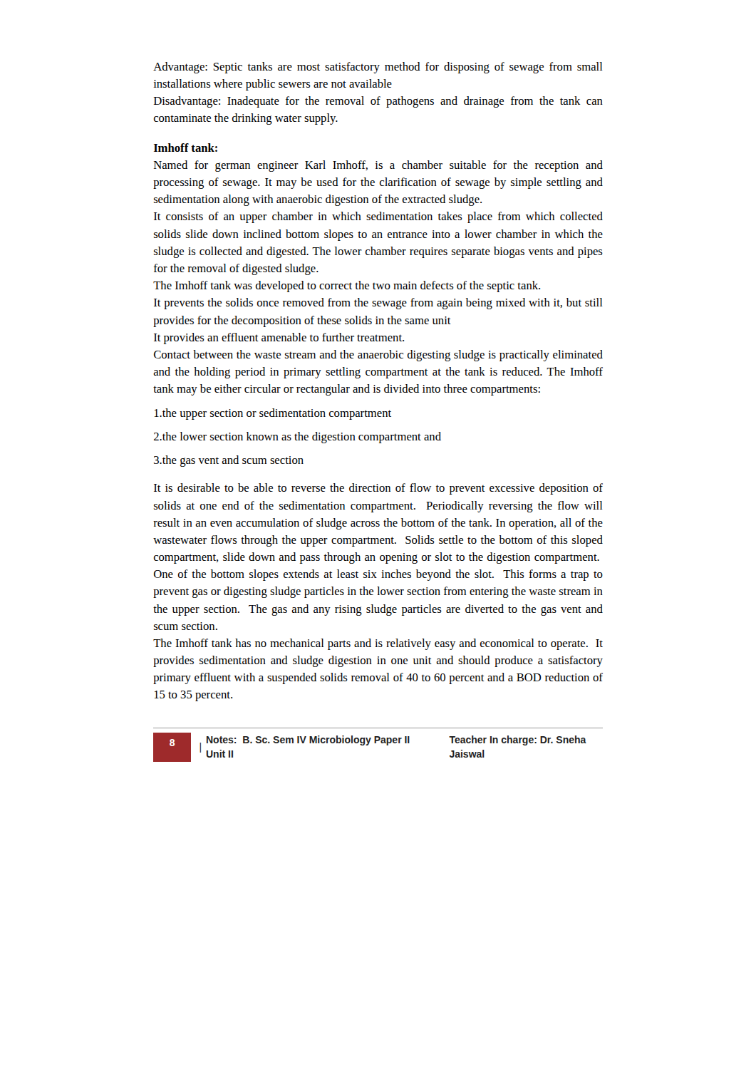Advantage: Septic tanks are most satisfactory method for disposing of sewage from small installations where public sewers are not available
Disadvantage: Inadequate for the removal of pathogens and drainage from the tank can contaminate the drinking water supply.
Imhoff tank:
Named for german engineer Karl Imhoff, is a chamber suitable for the reception and processing of sewage. It may be used for the clarification of sewage by simple settling and sedimentation along with anaerobic digestion of the extracted sludge.
It consists of an upper chamber in which sedimentation takes place from which collected solids slide down inclined bottom slopes to an entrance into a lower chamber in which the sludge is collected and digested. The lower chamber requires separate biogas vents and pipes for the removal of digested sludge.
The Imhoff tank was developed to correct the two main defects of the septic tank.
It prevents the solids once removed from the sewage from again being mixed with it, but still provides for the decomposition of these solids in the same unit
It provides an effluent amenable to further treatment.
Contact between the waste stream and the anaerobic digesting sludge is practically eliminated and the holding period in primary settling compartment at the tank is reduced. The Imhoff tank may be either circular or rectangular and is divided into three compartments:
1.the upper section or sedimentation compartment
2.the lower section known as the digestion compartment and
3.the gas vent and scum section
It is desirable to be able to reverse the direction of flow to prevent excessive deposition of solids at one end of the sedimentation compartment. Periodically reversing the flow will result in an even accumulation of sludge across the bottom of the tank. In operation, all of the wastewater flows through the upper compartment. Solids settle to the bottom of this sloped compartment, slide down and pass through an opening or slot to the digestion compartment. One of the bottom slopes extends at least six inches beyond the slot. This forms a trap to prevent gas or digesting sludge particles in the lower section from entering the waste stream in the upper section. The gas and any rising sludge particles are diverted to the gas vent and scum section.
The Imhoff tank has no mechanical parts and is relatively easy and economical to operate. It provides sedimentation and sludge digestion in one unit and should produce a satisfactory primary effluent with a suspended solids removal of 40 to 60 percent and a BOD reduction of 15 to 35 percent.
8
| Notes: B. Sc. Sem IV Microbiology Paper II Unit II Teacher In charge: Dr. Sneha Jaiswal